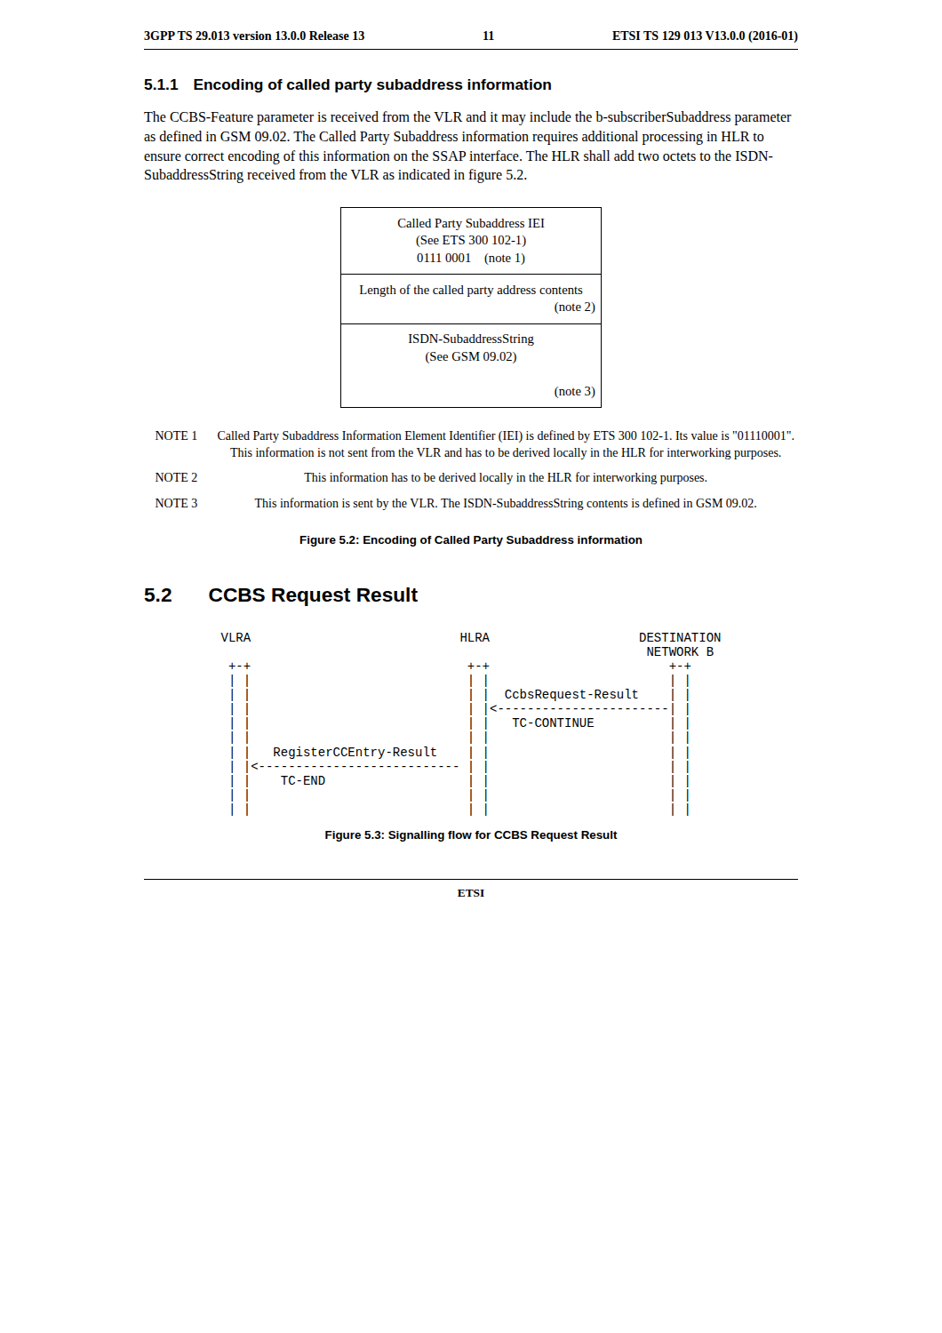3GPP TS 29.013 version 13.0.0 Release 13 11 ETSI TS 129 013 V13.0.0 (2016-01)
5.1.1 Encoding of called party subaddress information
The CCBS-Feature parameter is received from the VLR and it may include the b-subscriberSubaddress parameter as defined in GSM 09.02. The Called Party Subaddress information requires additional processing in HLR to ensure correct encoding of this information on the SSAP interface. The HLR shall add two octets to the ISDN-SubaddressString received from the VLR as indicated in figure 5.2.
| Called Party Subaddress IEI (See ETS 300 102-1) 0111 0001 (note 1) |
| Length of the called party address contents (note 2) |
| ISDN-SubaddressString (See GSM 09.02) (note 3) |
NOTE 1
Called Party Subaddress Information Element Identifier (IEI) is defined by ETS 300 102-1. Its value is "01110001". This information is not sent from the VLR and has to be derived locally in the HLR for interworking purposes.
NOTE 2
This information has to be derived locally in the HLR for interworking purposes.
NOTE 3
This information is sent by the VLR. The ISDN-SubaddressString contents is defined in GSM 09.02.
Figure 5.2: Encoding of Called Party Subaddress information
5.2 CCBS Request Result
VLRA                            HLRA                    DESTINATION
                                                         NETWORK B
 +-+                             +-+                        +-+
 | |                             | |                        | |
 | |                             | |  CcbsRequest-Result    | |
 | |                             | |<-----------------------| |
 | |                             | |   TC-CONTINUE          | |
 | |                             | |                        | |
 | |   RegisterCCEntry-Result    | |                        | |
 | |<--------------------------- | |                        | |
 | |    TC-END                   | |                        | |
 | |                             | |                        | |
 | |                             | |                        | |
Figure 5.3: Signalling flow for CCBS Request Result
ETSI